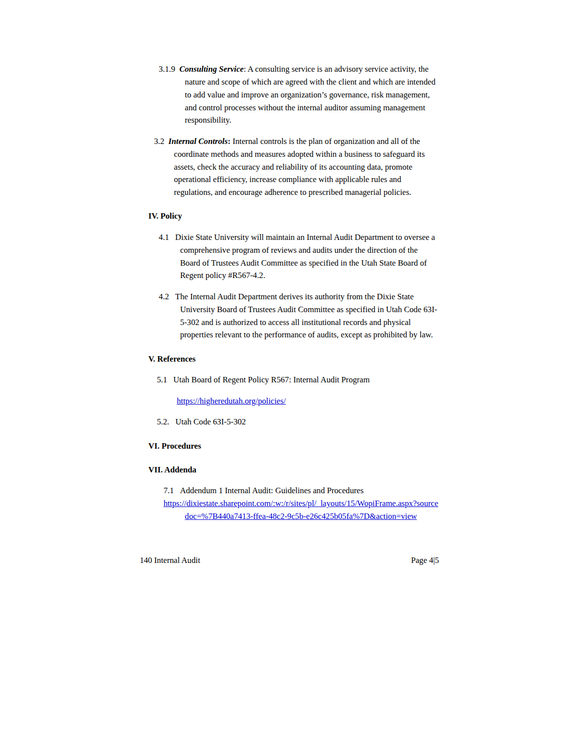3.1.9 Consulting Service: A consulting service is an advisory service activity, the nature and scope of which are agreed with the client and which are intended to add value and improve an organization’s governance, risk management, and control processes without the internal auditor assuming management responsibility.
3.2 Internal Controls: Internal controls is the plan of organization and all of the coordinate methods and measures adopted within a business to safeguard its assets, check the accuracy and reliability of its accounting data, promote operational efficiency, increase compliance with applicable rules and regulations, and encourage adherence to prescribed managerial policies.
IV. Policy
4.1 Dixie State University will maintain an Internal Audit Department to oversee a comprehensive program of reviews and audits under the direction of the Board of Trustees Audit Committee as specified in the Utah State Board of Regent policy #R567-4.2.
4.2 The Internal Audit Department derives its authority from the Dixie State University Board of Trustees Audit Committee as specified in Utah Code 63I-5-302 and is authorized to access all institutional records and physical properties relevant to the performance of audits, except as prohibited by law.
V. References
5.1 Utah Board of Regent Policy R567: Internal Audit Program
https://higheredutah.org/policies/
5.2. Utah Code 63I-5-302
VI. Procedures
VII. Addenda
7.1 Addendum 1 Internal Audit: Guidelines and Procedures
https://dixiestate.sharepoint.com/:w:/r/sites/pl/_layouts/15/WopiFrame.aspx?sourcedoc=%7B440a7413-ffea-48c2-9c5b-e26c425b05fa%7D&action=view
140 Internal Audit
Page 4|5